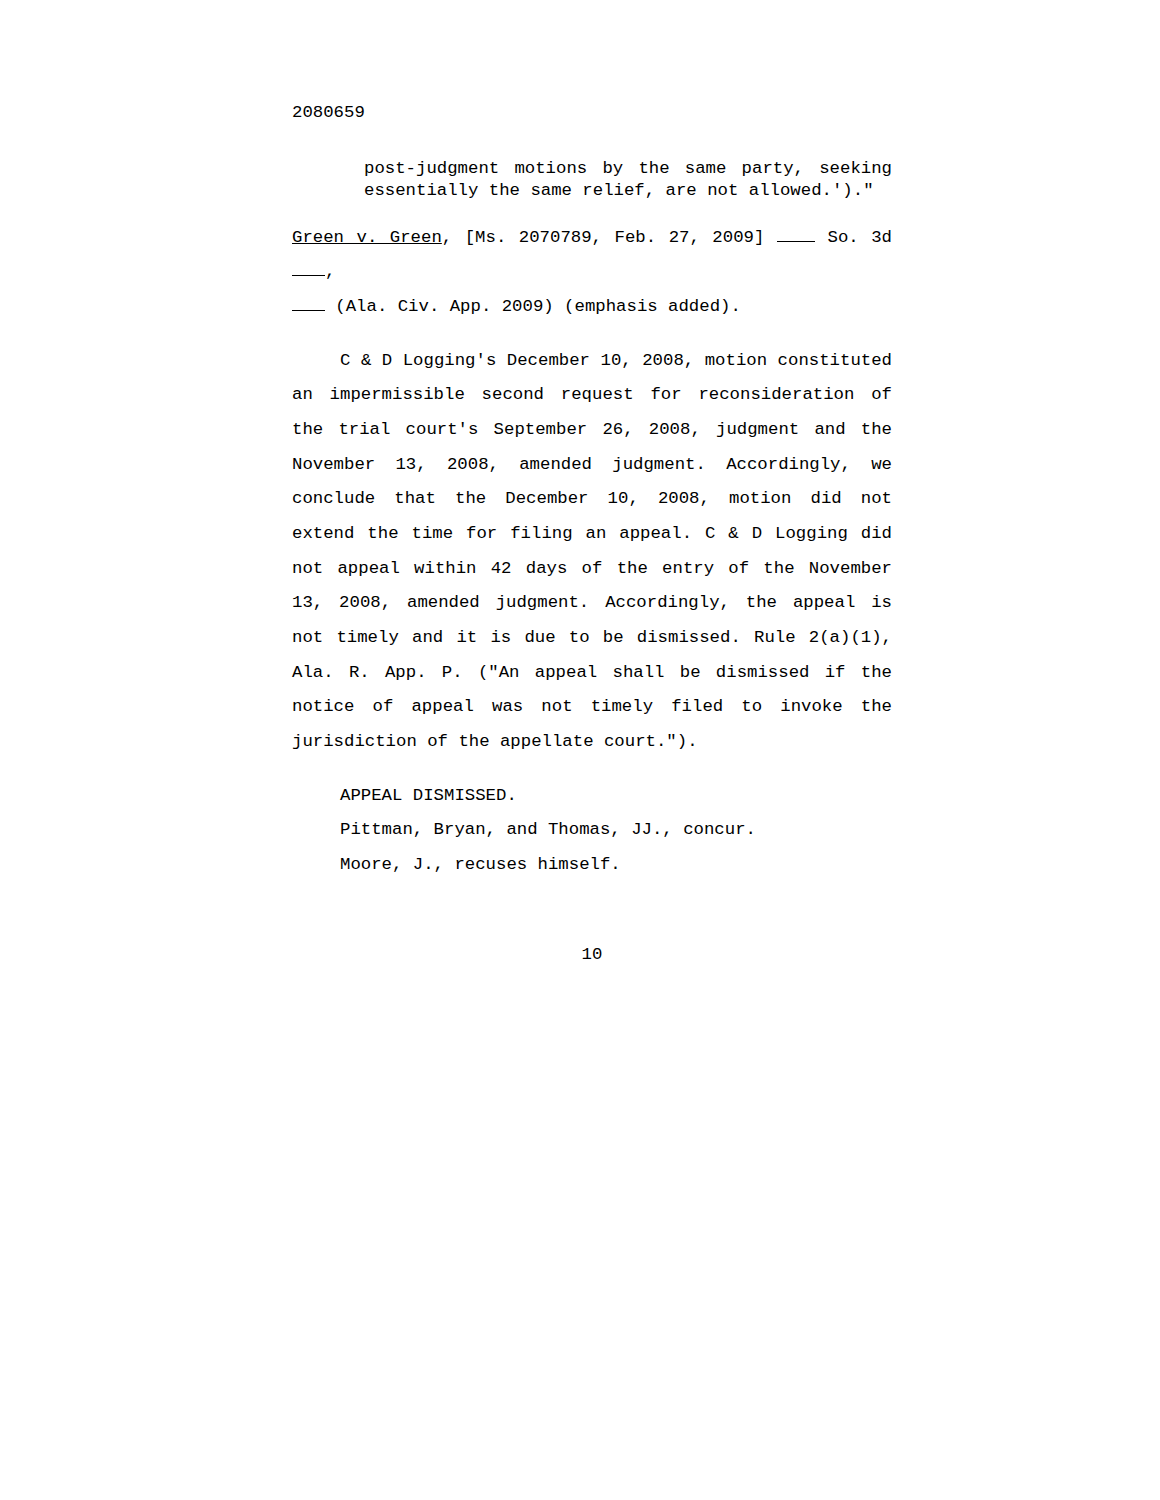2080659
post-judgment motions by the same party, seeking essentially the same relief, are not allowed.')."
Green v. Green, [Ms. 2070789, Feb. 27, 2009] So. 3d ,
(Ala. Civ. App. 2009) (emphasis added).
C & D Logging's December 10, 2008, motion constituted an impermissible second request for reconsideration of the trial court's September 26, 2008, judgment and the November 13, 2008, amended judgment. Accordingly, we conclude that the December 10, 2008, motion did not extend the time for filing an appeal. C & D Logging did not appeal within 42 days of the entry of the November 13, 2008, amended judgment. Accordingly, the appeal is not timely and it is due to be dismissed. Rule 2(a)(1), Ala. R. App. P. ("An appeal shall be dismissed if the notice of appeal was not timely filed to invoke the jurisdiction of the appellate court.").
APPEAL DISMISSED.
Pittman, Bryan, and Thomas, JJ., concur.
Moore, J., recuses himself.
10